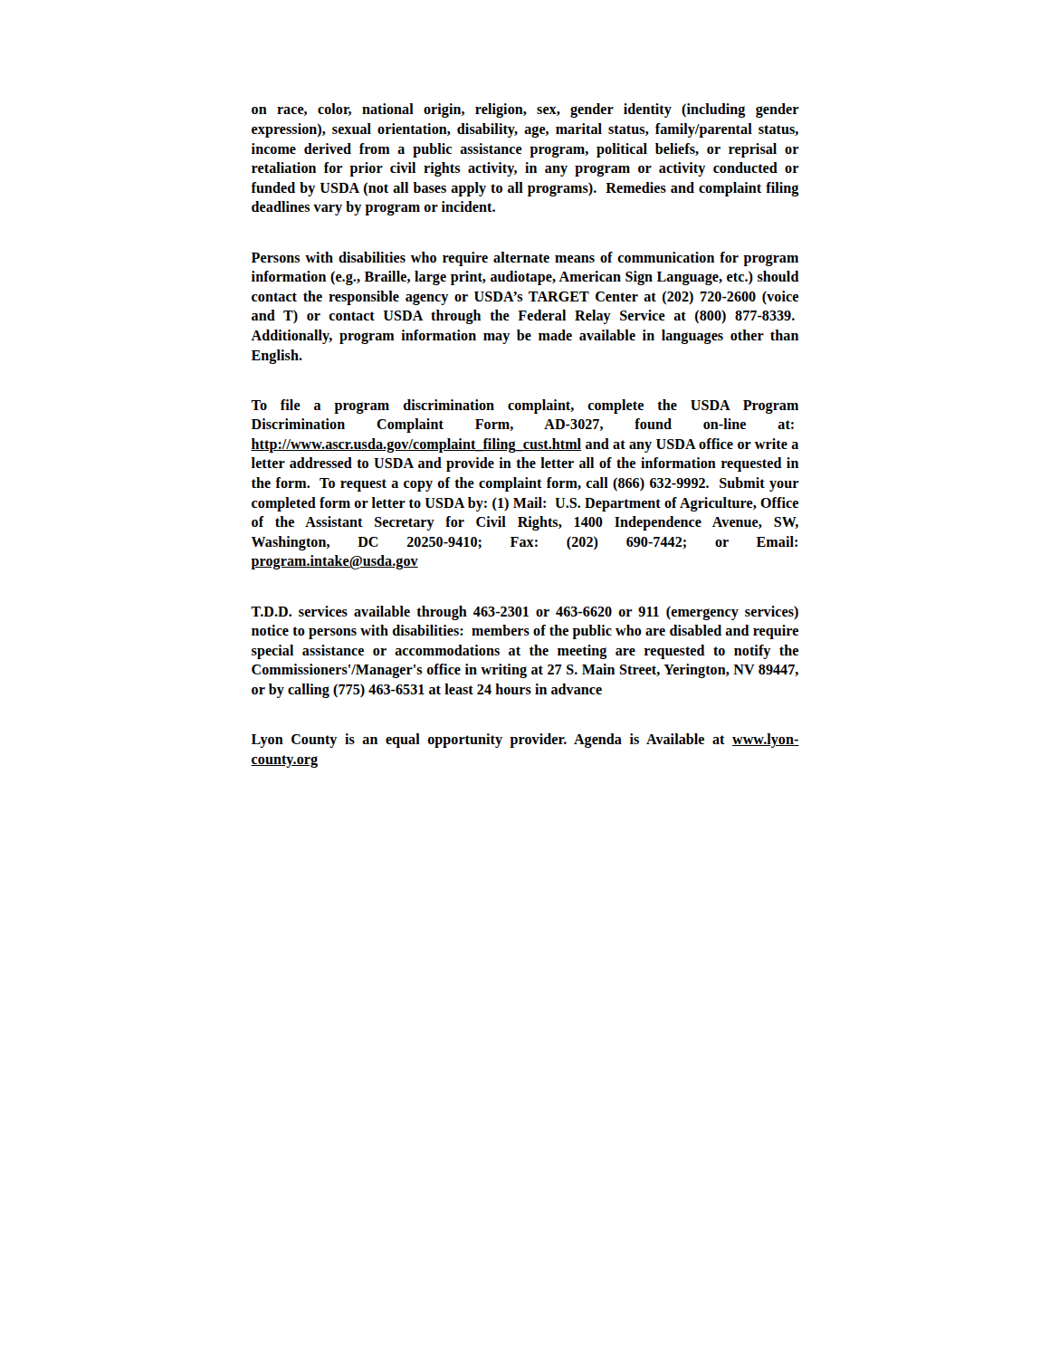on race, color, national origin, religion, sex, gender identity (including gender expression), sexual orientation, disability, age, marital status, family/parental status, income derived from a public assistance program, political beliefs, or reprisal or retaliation for prior civil rights activity, in any program or activity conducted or funded by USDA (not all bases apply to all programs). Remedies and complaint filing deadlines vary by program or incident.
Persons with disabilities who require alternate means of communication for program information (e.g., Braille, large print, audiotape, American Sign Language, etc.) should contact the responsible agency or USDA’s TARGET Center at (202) 720-2600 (voice and T) or contact USDA through the Federal Relay Service at (800) 877-8339. Additionally, program information may be made available in languages other than English.
To file a program discrimination complaint, complete the USDA Program Discrimination Complaint Form, AD-3027, found on-line at: http://www.ascr.usda.gov/complaint_filing_cust.html and at any USDA office or write a letter addressed to USDA and provide in the letter all of the information requested in the form. To request a copy of the complaint form, call (866) 632-9992. Submit your completed form or letter to USDA by: (1) Mail: U.S. Department of Agriculture, Office of the Assistant Secretary for Civil Rights, 1400 Independence Avenue, SW, Washington, DC 20250-9410; Fax: (202) 690-7442; or Email: program.intake@usda.gov
T.D.D. services available through 463-2301 or 463-6620 or 911 (emergency services) notice to persons with disabilities: members of the public who are disabled and require special assistance or accommodations at the meeting are requested to notify the Commissioners'/Manager's office in writing at 27 S. Main Street, Yerington, NV 89447, or by calling (775) 463-6531 at least 24 hours in advance
Lyon County is an equal opportunity provider. Agenda is Available at www.lyon-county.org